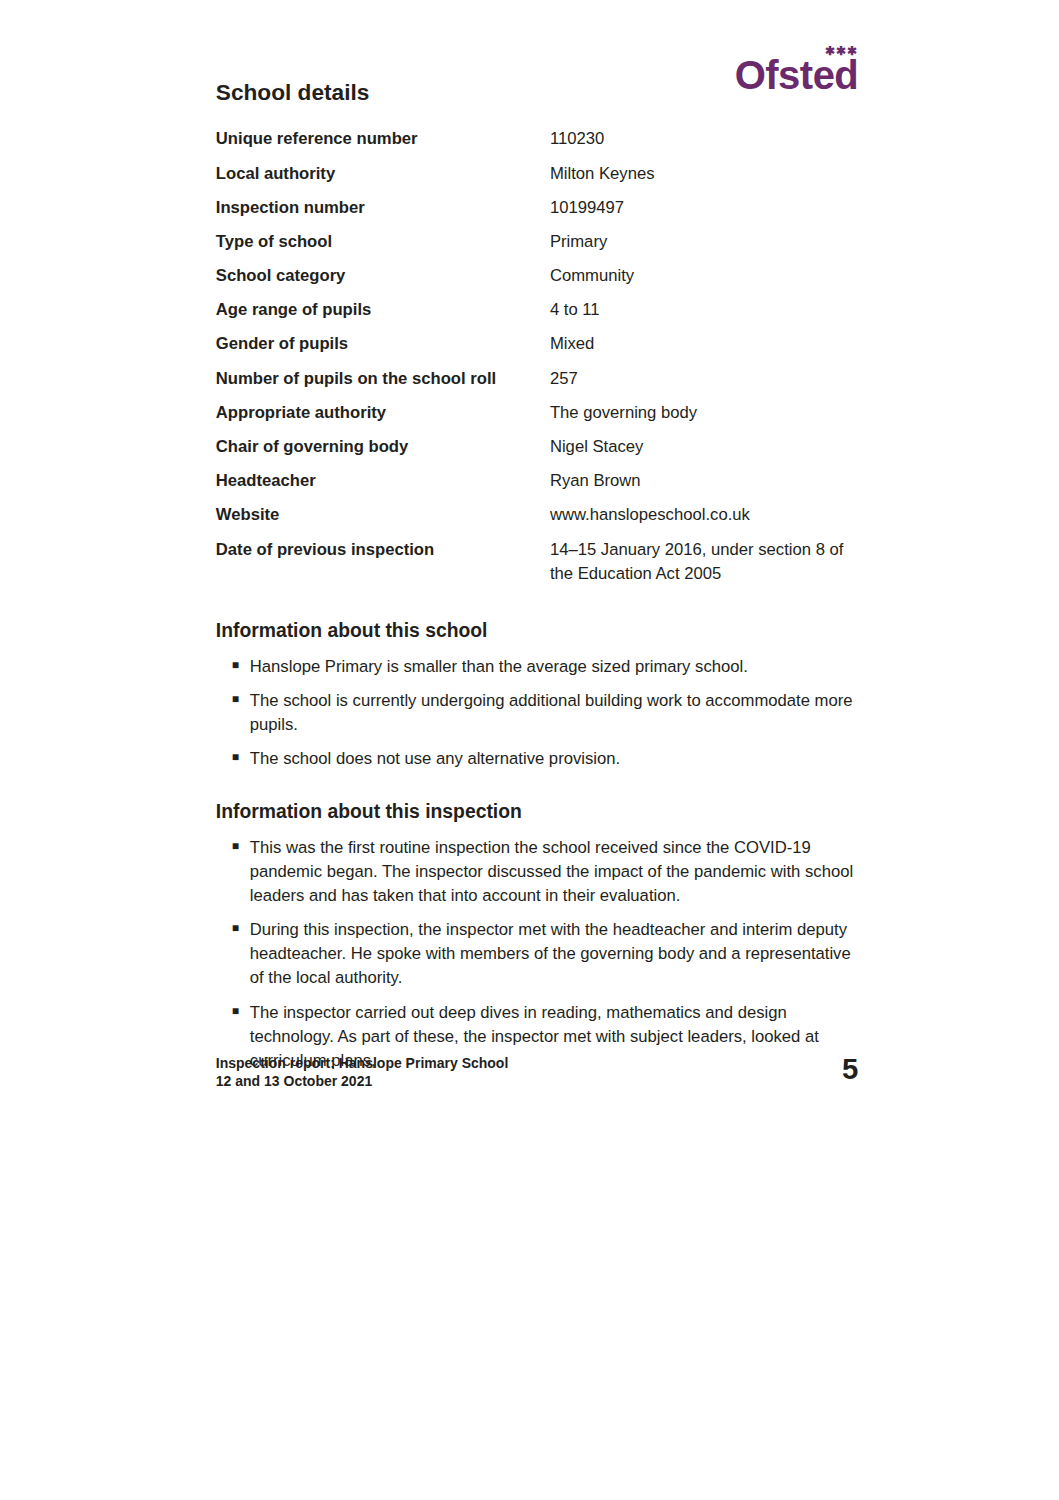✱✱✱
Ofsted
School details
| Unique reference number | 110230 |
| Local authority | Milton Keynes |
| Inspection number | 10199497 |
| Type of school | Primary |
| School category | Community |
| Age range of pupils | 4 to 11 |
| Gender of pupils | Mixed |
| Number of pupils on the school roll | 257 |
| Appropriate authority | The governing body |
| Chair of governing body | Nigel Stacey |
| Headteacher | Ryan Brown |
| Website | www.hanslopeschool.co.uk |
| Date of previous inspection | 14–15 January 2016, under section 8 of the Education Act 2005 |
Information about this school
Hanslope Primary is smaller than the average sized primary school.
The school is currently undergoing additional building work to accommodate more pupils.
The school does not use any alternative provision.
Information about this inspection
This was the first routine inspection the school received since the COVID-19 pandemic began. The inspector discussed the impact of the pandemic with school leaders and has taken that into account in their evaluation.
During this inspection, the inspector met with the headteacher and interim deputy headteacher. He spoke with members of the governing body and a representative of the local authority.
The inspector carried out deep dives in reading, mathematics and design technology. As part of these, the inspector met with subject leaders, looked at curriculum plans,
Inspection report: Hanslope Primary School
12 and 13 October 2021
5